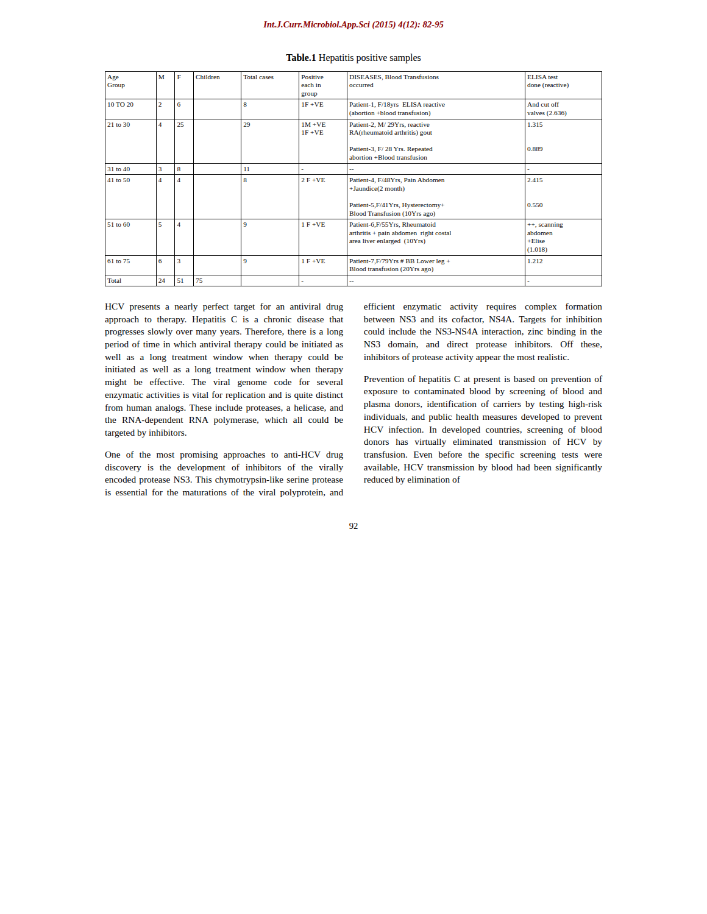Int.J.Curr.Microbiol.App.Sci (2015) 4(12): 82-95
Table.1 Hepatitis positive samples
| Age Group | M | F | Children | Total cases | Positive each in group | DISEASES, Blood Transfusions occurred | ELISA test done (reactive) |
| 10 TO 20 | 2 | 6 | | 8 | 1F +VE | Patient-1, F/18yrs ELISA reactive (abortion +blood transfusion) | And cut off valves (2.636) |
| 21 to 30 | 4 | 25 | | 29 | 1M +VE 1F +VE | Patient-2, M/ 29Yrs, reactive RA(rheumatoid arthritis) gout Patient-3, F/ 28 Yrs. Repeated abortion +Blood transfusion | 1.315 0.889 |
| 31 to 40 | 3 | 8 | | 11 | - | -- | - |
| 41 to 50 | 4 | 4 | | 8 | 2 F +VE | Patient-4, F/48Yrs, Pain Abdomen +Jaundice(2 month) Patient-5,F/41Yrs, Hysterectomy+ Blood Transfusion (10Yrs ago) | 2.415 0.550 |
| 51 to 60 | 5 | 4 | | 9 | 1 F +VE | Patient-6,F/55Yrs, Rheumatoid arthritis + pain abdomen right costal area liver enlarged (10Yrs) | ++, scanning abdomen +Elise (1.018) |
| 61 to 75 | 6 | 3 | | 9 | 1 F +VE | Patient-7,F/79Yrs # BB Lower leg + Blood transfusion (20Yrs ago) | 1.212 |
| Total | 24 | 51 | 75 | | - | -- | - |
HCV presents a nearly perfect target for an antiviral drug approach to therapy. Hepatitis C is a chronic disease that progresses slowly over many years. Therefore, there is a long period of time in which antiviral therapy could be initiated as well as a long treatment window when therapy could be initiated as well as a long treatment window when therapy might be effective. The viral genome code for several enzymatic activities is vital for replication and is quite distinct from human analogs. These include proteases, a helicase, and the RNA-dependent RNA polymerase, which all could be targeted by inhibitors.
One of the most promising approaches to anti-HCV drug discovery is the development of inhibitors of the virally encoded protease NS3. This chymotrypsin-like serine protease is essential for the maturations of the viral polyprotein, and efficient enzymatic activity requires complex formation between NS3 and its cofactor, NS4A. Targets for inhibition could include the NS3-NS4A interaction, zinc binding in the NS3 domain, and direct protease inhibitors. Off these, inhibitors of protease activity appear the most realistic.
Prevention of hepatitis C at present is based on prevention of exposure to contaminated blood by screening of blood and plasma donors, identification of carriers by testing high-risk individuals, and public health measures developed to prevent HCV infection. In developed countries, screening of blood donors has virtually eliminated transmission of HCV by transfusion. Even before the specific screening tests were available, HCV transmission by blood had been significantly reduced by elimination of
92